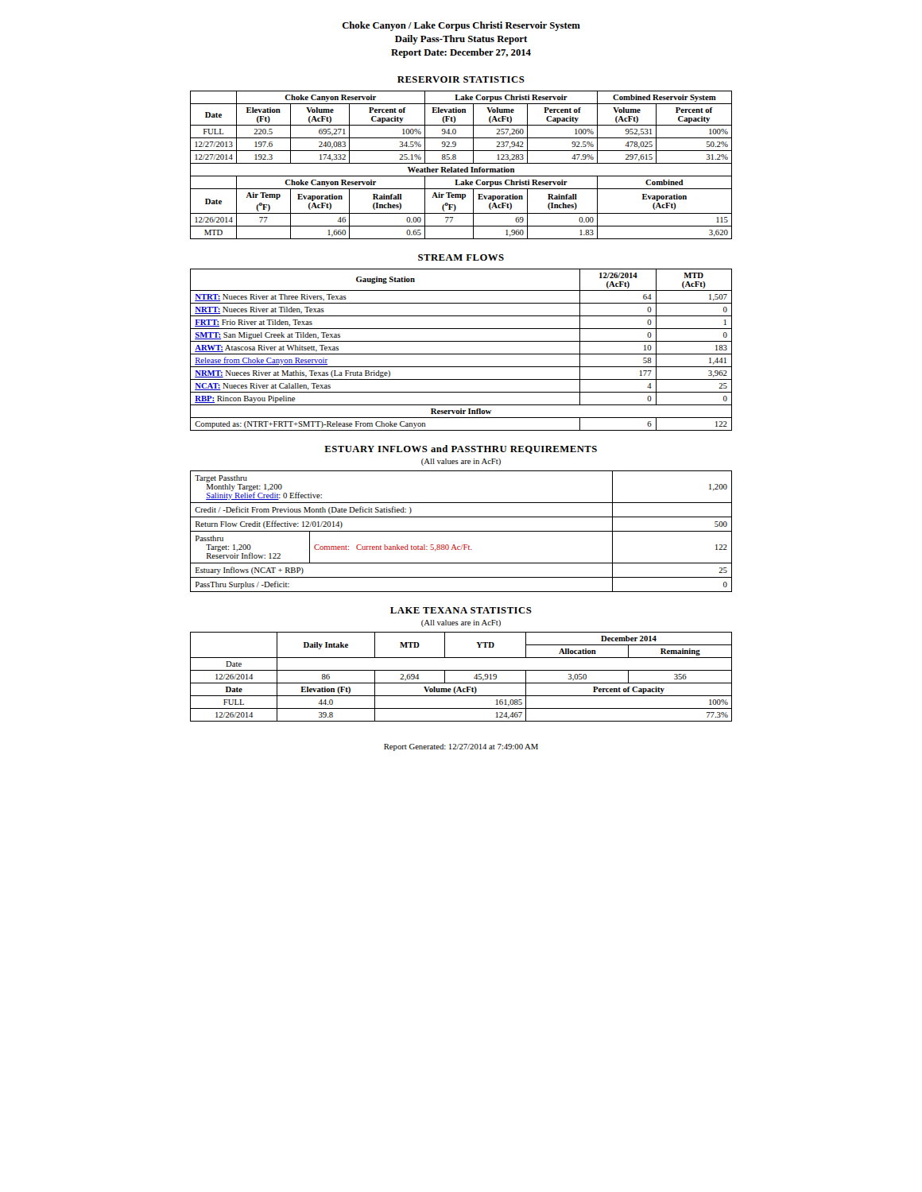Choke Canyon / Lake Corpus Christi Reservoir System
Daily Pass-Thru Status Report
Report Date: December 27, 2014
RESERVOIR STATISTICS
| | Choke Canyon Reservoir | Lake Corpus Christi Reservoir | Combined Reservoir System |
| --- | --- | --- | --- |
| Date | Elevation (Ft) | Volume (AcFt) | Percent of Capacity | Elevation (Ft) | Volume (AcFt) | Percent of Capacity | Volume (AcFt) | Percent of Capacity |
| FULL | 220.5 | 695,271 | 100% | 94.0 | 257,260 | 100% | 952,531 | 100% |
| 12/27/2013 | 197.6 | 240,083 | 34.5% | 92.9 | 237,942 | 92.5% | 478,025 | 50.2% |
| 12/27/2014 | 192.3 | 174,332 | 25.1% | 85.8 | 123,283 | 47.9% | 297,615 | 31.2% |
| Weather Related Information |
| | Choke Canyon Reservoir | Lake Corpus Christi Reservoir | Combined |
| Date | Air Temp ( o F) | Evaporation (AcFt) | Rainfall (Inches) | Air Temp ( o F) | Evaporation (AcFt) | Rainfall (Inches) | Evaporation (AcFt) |
| 12/26/2014 | 77 | 46 | 0.00 | 77 | 69 | 0.00 | 115 |
| MTD | | 1,660 | 0.65 | | 1,960 | 1.83 | 3,620 |
STREAM FLOWS
| Gauging Station | 12/26/2014 (AcFt) | MTD (AcFt) |
| --- | --- | --- |
| NTRT: Nueces River at Three Rivers, Texas | 64 | 1,507 |
| NRTT: Nueces River at Tilden, Texas | 0 | 0 |
| FRTT: Frio River at Tilden, Texas | 0 | 1 |
| SMTT: San Miguel Creek at Tilden, Texas | 0 | 0 |
| ARWT: Atascosa River at Whitsett, Texas | 10 | 183 |
| Release from Choke Canyon Reservoir | 58 | 1,441 |
| NRMT: Nueces River at Mathis, Texas (La Fruta Bridge) | 177 | 3,962 |
| NCAT: Nueces River at Calallen, Texas | 4 | 25 |
| RBP: Rincon Bayou Pipeline | 0 | 0 |
| Reservoir Inflow |
| Computed as: (NTRT+FRTT+SMTT)-Release From Choke Canyon | 6 | 122 |
ESTUARY INFLOWS and PASSTHRU REQUIREMENTS
(All values are in AcFt)
| Target Passthru Monthly Target: 1,200 Salinity Relief Credit : 0 Effective: | 1,200 |
| Credit / -Deficit From Previous Month (Date Deficit Satisfied: ) | |
| Return Flow Credit (Effective: 12/01/2014) | 500 |
| Passthru Target: 1,200 Reservoir Inflow: 122 | Comment: Current banked total: 5,880 Ac/Ft. | 122 |
| Estuary Inflows (NCAT + RBP) | 25 |
| PassThru Surplus / -Deficit: | 0 |
LAKE TEXANA STATISTICS
(All values are in AcFt)
| | Daily Intake | MTD | YTD | December 2014 |
| --- | --- | --- | --- | --- |
| Allocation | Remaining |
| Date | | | | | |
| 12/26/2014 | 86 | 2,694 | 45,919 | 3,050 | 356 |
| Date | Elevation (Ft) | Volume (AcFt) | Percent of Capacity |
| FULL | 44.0 | 161,085 | 100% |
| 12/26/2014 | 39.8 | 124,467 | 77.3% |
Report Generated: 12/27/2014 at 7:49:00 AM